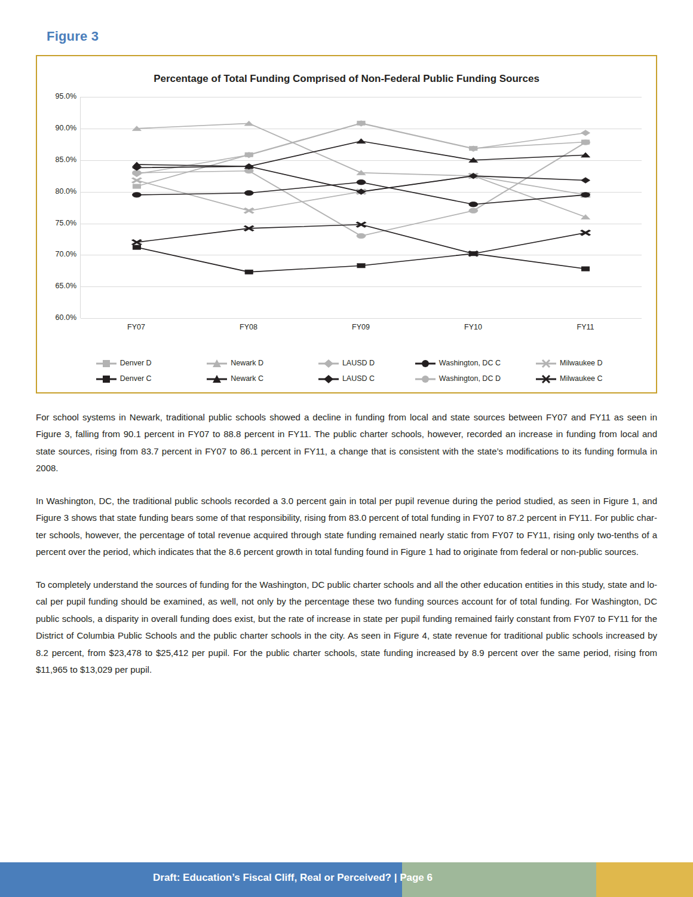Figure 3
Percentage of Total Funding Comprised of Non-Federal Public Funding Sources
95.0% 90.0% 85.0% 80.0% 75.0% 70.0% 65.0% 60.0%
Denver D : 80.8, 85.8, 90.8, 86.8, 87.8 (square)
FY07 FY08 FY09 FY10 FY11
Denver D
Newark D
LAUSD D
Washington, DC C
Milwaukee D
Denver C
Newark C
LAUSD C
Washington, DC D
Milwaukee C
For school systems in Newark, traditional public schools showed a decline in funding from local and state sources between FY07 and FY11 as seen in Figure 3, falling from 90.1 percent in FY07 to 88.8 percent in FY11. The public charter schools, however, recorded an increase in funding from local and state sources, rising from 83.7 percent in FY07 to 86.1 percent in FY11, a change that is consistent with the state’s modifications to its funding formula in 2008.
In Washington, DC, the traditional public schools recorded a 3.0 percent gain in total per pupil revenue during the period studied, as seen in Figure 1, and Figure 3 shows that state funding bears some of that responsibility, rising from 83.0 percent of total funding in FY07 to 87.2 percent in FY11. For public charter schools, however, the percentage of total revenue acquired through state funding remained nearly static from FY07 to FY11, rising only two-tenths of a percent over the period, which indicates that the 8.6 percent growth in total funding found in Figure 1 had to originate from federal or non-public sources.
To completely understand the sources of funding for the Washington, DC public charter schools and all the other education entities in this study, state and local per pupil funding should be examined, as well, not only by the percentage these two funding sources account for of total funding. For Washington, DC public schools, a disparity in overall funding does exist, but the rate of increase in state per pupil funding remained fairly constant from FY07 to FY11 for the District of Columbia Public Schools and the public charter schools in the city. As seen in Figure 4, state revenue for traditional public schools increased by 8.2 percent, from $23,478 to $25,412 per pupil. For the public charter schools, state funding increased by 8.9 percent over the same period, rising from $11,965 to $13,029 per pupil.
Draft: Education’s Fiscal Cliff, Real or Perceived? | Page 6